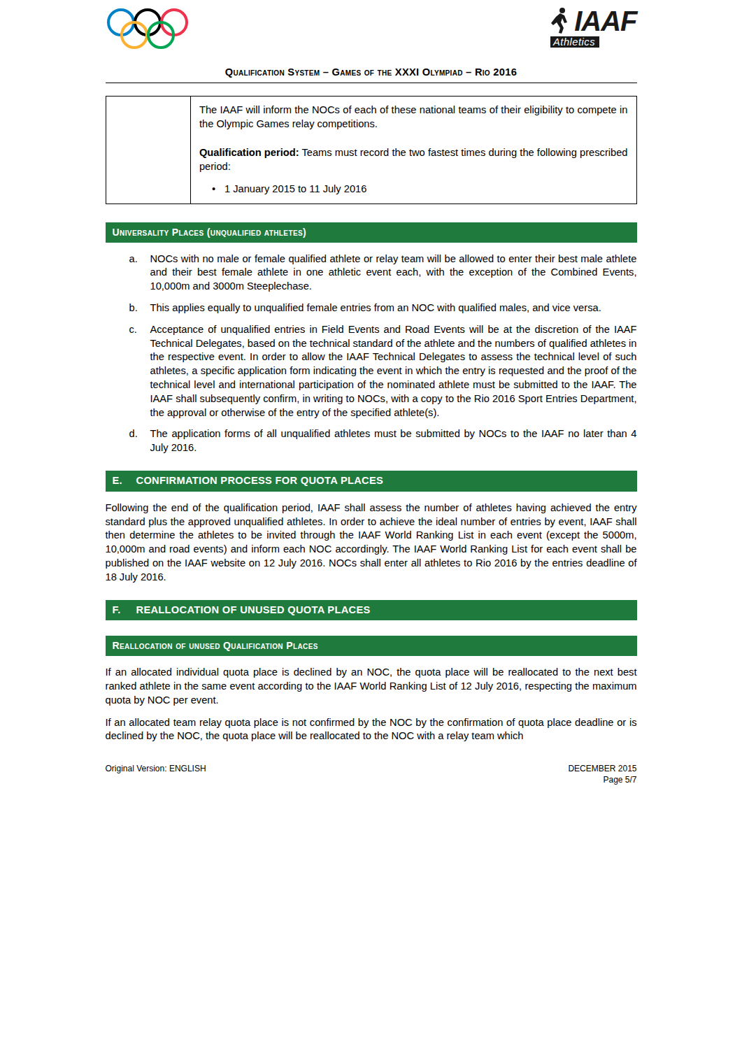IAAF
Athletics
Qualification System – Games of the XXXI Olympiad – Rio 2016
| | The IAAF will inform the NOCs of each of these national teams of their eligibility to compete in the Olympic Games relay competitions. Qualification period: Teams must record the two fastest times during the following prescribed period: 1 January 2015 to 11 July 2016 |
Universality Places (unqualified athletes)
NOCs with no male or female qualified athlete or relay team will be allowed to enter their best male athlete and their best female athlete in one athletic event each, with the exception of the Combined Events, 10,000m and 3000m Steeplechase.
This applies equally to unqualified female entries from an NOC with qualified males, and vice versa.
Acceptance of unqualified entries in Field Events and Road Events will be at the discretion of the IAAF Technical Delegates, based on the technical standard of the athlete and the numbers of qualified athletes in the respective event. In order to allow the IAAF Technical Delegates to assess the technical level of such athletes, a specific application form indicating the event in which the entry is requested and the proof of the technical level and international participation of the nominated athlete must be submitted to the IAAF. The IAAF shall subsequently confirm, in writing to NOCs, with a copy to the Rio 2016 Sport Entries Department, the approval or otherwise of the entry of the specified athlete(s).
The application forms of all unqualified athletes must be submitted by NOCs to the IAAF no later than 4 July 2016.
E. CONFIRMATION PROCESS FOR QUOTA PLACES
Following the end of the qualification period, IAAF shall assess the number of athletes having achieved the entry standard plus the approved unqualified athletes. In order to achieve the ideal number of entries by event, IAAF shall then determine the athletes to be invited through the IAAF World Ranking List in each event (except the 5000m, 10,000m and road events) and inform each NOC accordingly. The IAAF World Ranking List for each event shall be published on the IAAF website on 12 July 2016. NOCs shall enter all athletes to Rio 2016 by the entries deadline of 18 July 2016.
F. REALLOCATION OF UNUSED QUOTA PLACES
Reallocation of unused Qualification Places
If an allocated individual quota place is declined by an NOC, the quota place will be reallocated to the next best ranked athlete in the same event according to the IAAF World Ranking List of 12 July 2016, respecting the maximum quota by NOC per event.
If an allocated team relay quota place is not confirmed by the NOC by the confirmation of quota place deadline or is declined by the NOC, the quota place will be reallocated to the NOC with a relay team which
Original Version: ENGLISH
DECEMBER 2015
Page 5/7